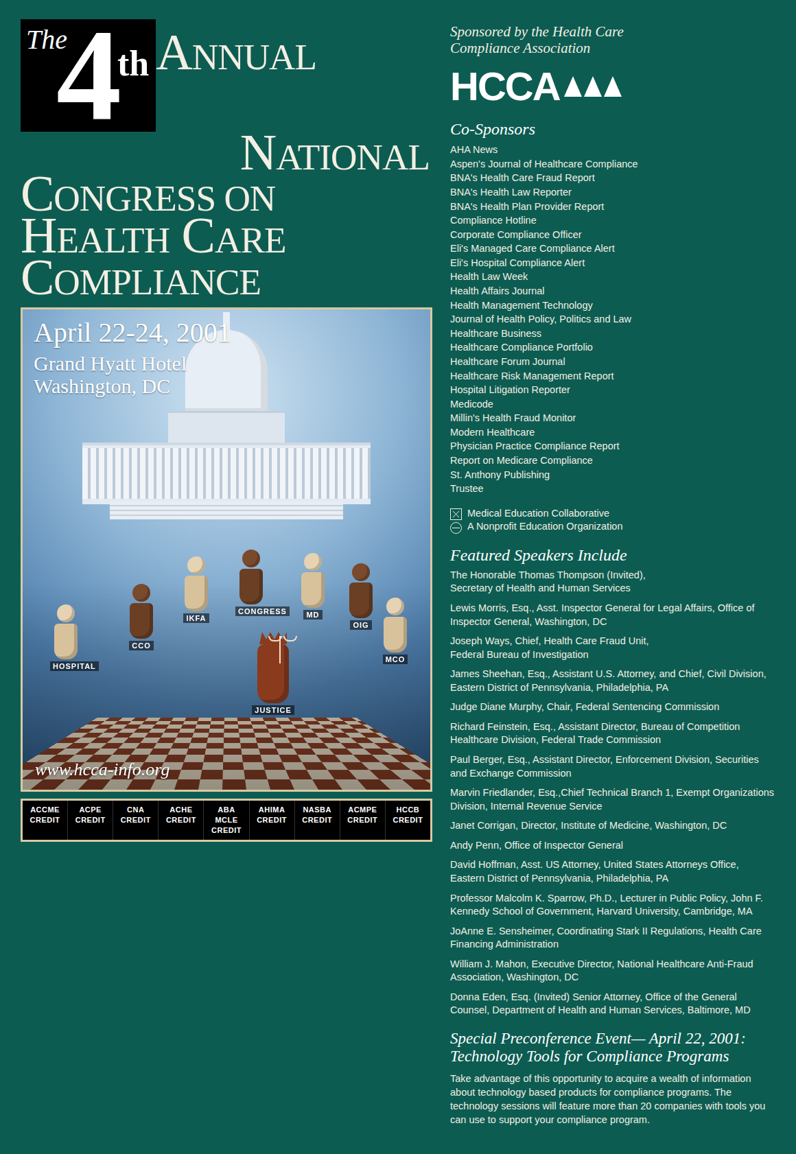The 4th ANNUAL NATIONAL CONGRESS ON HEALTH CARE COMPLIANCE
April 22-24, 2001
Grand Hyatt Hotel
Washington, DC
HOSPITAL
CCO
IKFA
CONGRESS
MD
OIG
MCO
JUSTICE
www.hcca-info.org
ACCME
CREDIT
ACPE
CREDIT
CNA
CREDIT
ACHE
CREDIT
ABA MCLE
CREDIT
AHIMA
CREDIT
NASBA
CREDIT
ACMPE
CREDIT
HCCB
CREDIT
Sponsored by the Health Care
Compliance Association
HCCA
Co-Sponsors
AHA News
Aspen's Journal of Healthcare Compliance
BNA's Health Care Fraud Report
BNA's Health Law Reporter
BNA's Health Plan Provider Report
Compliance Hotline
Corporate Compliance Officer
Eli's Managed Care Compliance Alert
Eli's Hospital Compliance Alert
Health Law Week
Health Affairs Journal
Health Management Technology
Journal of Health Policy, Politics and Law
Healthcare Business
Healthcare Compliance Portfolio
Healthcare Forum Journal
Healthcare Risk Management Report
Hospital Litigation Reporter
Medicode
Millin's Health Fraud Monitor
Modern Healthcare
Physician Practice Compliance Report
Report on Medicare Compliance
St. Anthony Publishing
Trustee
Medical Education Collaborative
A Nonprofit Education Organization
Featured Speakers Include
The Honorable Thomas Thompson (Invited),
Secretary of Health and Human Services
Lewis Morris, Esq., Asst. Inspector General for Legal Affairs, Office of Inspector General, Washington, DC
Joseph Ways, Chief, Health Care Fraud Unit,
Federal Bureau of Investigation
James Sheehan, Esq., Assistant U.S. Attorney, and Chief, Civil Division, Eastern District of Pennsylvania, Philadelphia, PA
Judge Diane Murphy, Chair, Federal Sentencing Commission
Richard Feinstein, Esq., Assistant Director, Bureau of Competition Healthcare Division, Federal Trade Commission
Paul Berger, Esq., Assistant Director, Enforcement Division, Securities and Exchange Commission
Marvin Friedlander, Esq.,Chief Technical Branch 1, Exempt Organizations Division, Internal Revenue Service
Janet Corrigan, Director, Institute of Medicine, Washington, DC
Andy Penn, Office of Inspector General
David Hoffman, Asst. US Attorney, United States Attorneys Office, Eastern District of Pennsylvania, Philadelphia, PA
Professor Malcolm K. Sparrow, Ph.D., Lecturer in Public Policy, John F. Kennedy School of Government, Harvard University, Cambridge, MA
JoAnne E. Sensheimer, Coordinating Stark II Regulations, Health Care Financing Administration
William J. Mahon, Executive Director, National Healthcare Anti-Fraud Association, Washington, DC
Donna Eden, Esq. (Invited) Senior Attorney, Office of the General Counsel, Department of Health and Human Services, Baltimore, MD
Special Preconference Event— April 22, 2001:
Technology Tools for Compliance Programs
Take advantage of this opportunity to acquire a wealth of information about technology based products for compliance programs. The technology sessions will feature more than 20 companies with tools you can use to support your compliance program.